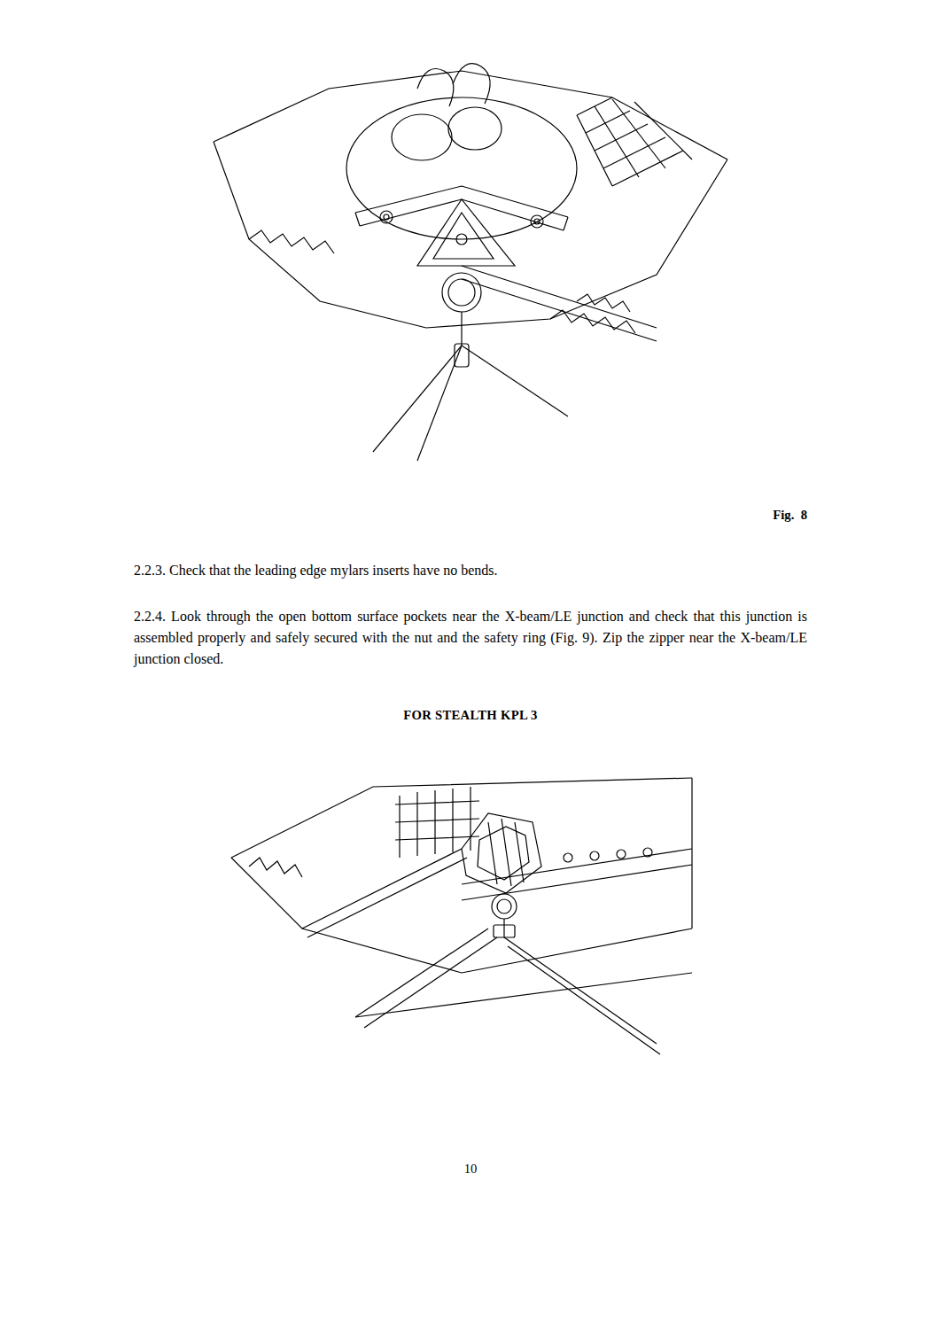Fig. 8
2.2.3. Check that the leading edge mylars inserts have no bends.
2.2.4. Look through the open bottom surface pockets near the X-beam/LE junction and check that this junction is assembled properly and safely secured with the nut and the safety ring (Fig. 9). Zip the zipper near the X-beam/LE junction closed.
FOR STEALTH KPL 3
10